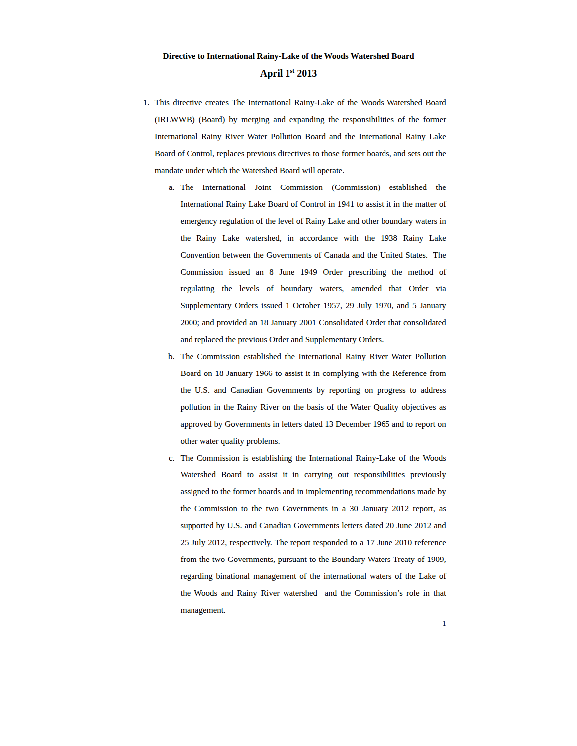Directive to International Rainy-Lake of the Woods Watershed Board
April 1st 2013
This directive creates The International Rainy-Lake of the Woods Watershed Board (IRLWWB) (Board) by merging and expanding the responsibilities of the former International Rainy River Water Pollution Board and the International Rainy Lake Board of Control, replaces previous directives to those former boards, and sets out the mandate under which the Watershed Board will operate.
The International Joint Commission (Commission) established the International Rainy Lake Board of Control in 1941 to assist it in the matter of emergency regulation of the level of Rainy Lake and other boundary waters in the Rainy Lake watershed, in accordance with the 1938 Rainy Lake Convention between the Governments of Canada and the United States. The Commission issued an 8 June 1949 Order prescribing the method of regulating the levels of boundary waters, amended that Order via Supplementary Orders issued 1 October 1957, 29 July 1970, and 5 January 2000; and provided an 18 January 2001 Consolidated Order that consolidated and replaced the previous Order and Supplementary Orders.
The Commission established the International Rainy River Water Pollution Board on 18 January 1966 to assist it in complying with the Reference from the U.S. and Canadian Governments by reporting on progress to address pollution in the Rainy River on the basis of the Water Quality objectives as approved by Governments in letters dated 13 December 1965 and to report on other water quality problems.
The Commission is establishing the International Rainy-Lake of the Woods Watershed Board to assist it in carrying out responsibilities previously assigned to the former boards and in implementing recommendations made by the Commission to the two Governments in a 30 January 2012 report, as supported by U.S. and Canadian Governments letters dated 20 June 2012 and 25 July 2012, respectively. The report responded to a 17 June 2010 reference from the two Governments, pursuant to the Boundary Waters Treaty of 1909, regarding binational management of the international waters of the Lake of the Woods and Rainy River watershed and the Commission’s role in that management.
1